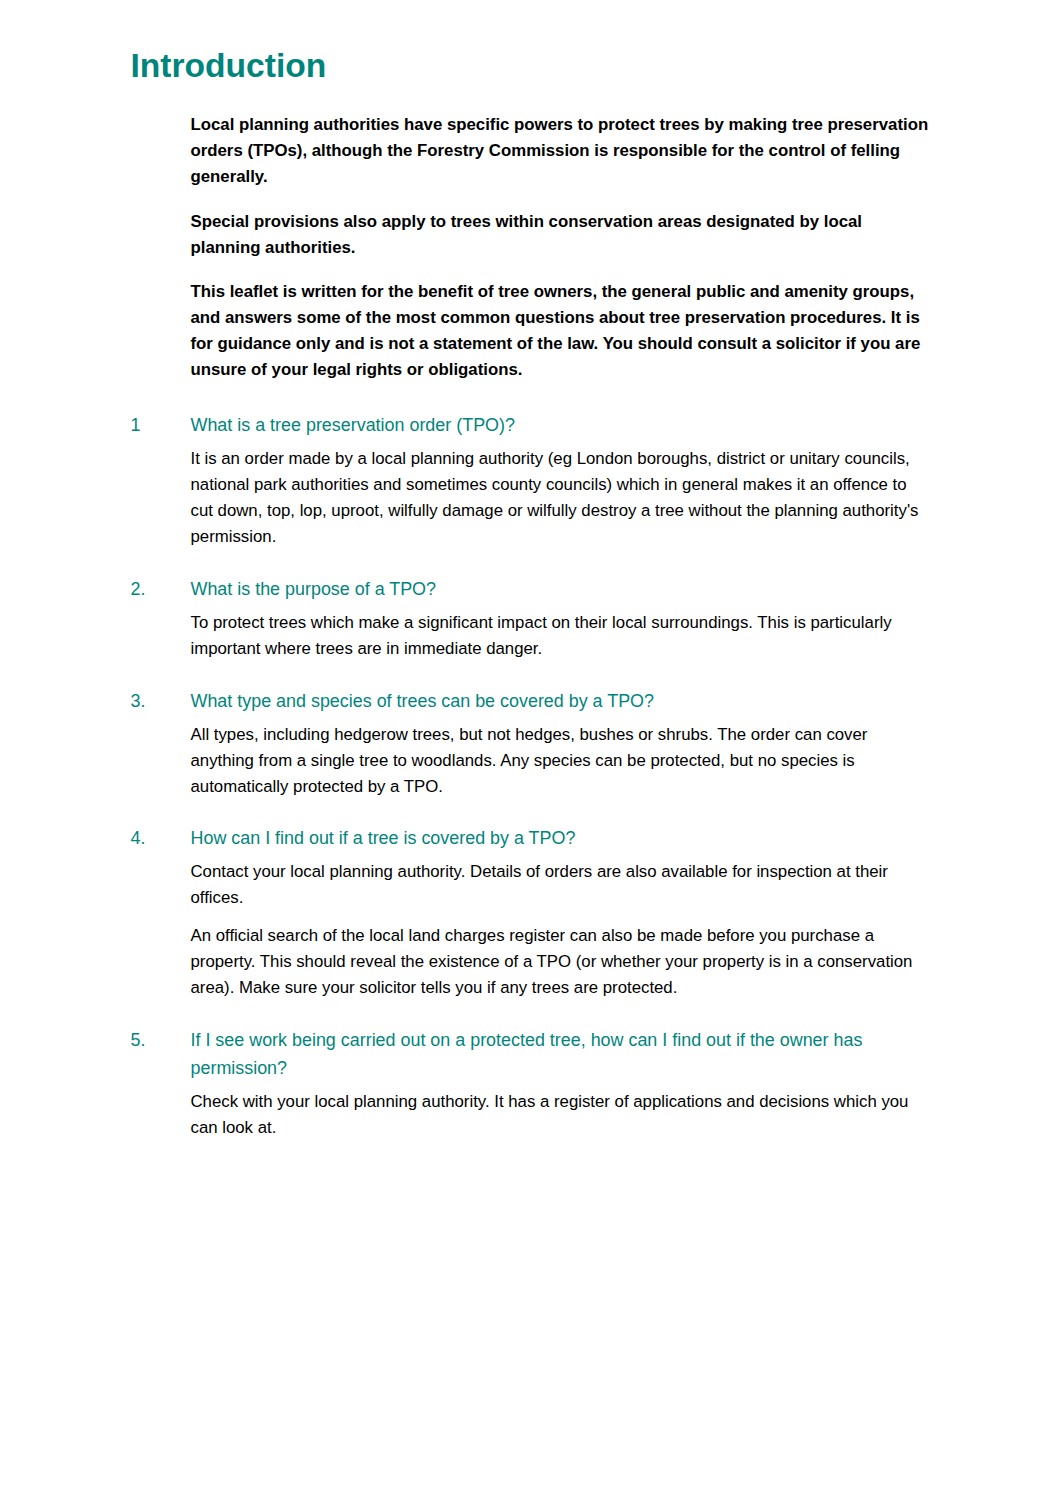Introduction
Local planning authorities have specific powers to protect trees by making tree preservation orders (TPOs), although the Forestry Commission is responsible for the control of felling generally.
Special provisions also apply to trees within conservation areas designated by local planning authorities.
This leaflet is written for the benefit of tree owners, the general public and amenity groups, and answers some of the most common questions about tree preservation procedures. It is for guidance only and is not a statement of the law. You should consult a solicitor if you are unsure of your legal rights or obligations.
What is a tree preservation order (TPO)?
It is an order made by a local planning authority (eg London boroughs, district or unitary councils, national park authorities and sometimes county councils) which in general makes it an offence to cut down, top, lop, uproot, wilfully damage or wilfully destroy a tree without the planning authority's permission.
What is the purpose of a TPO?
To protect trees which make a significant impact on their local surroundings. This is particularly important where trees are in immediate danger.
What type and species of trees can be covered by a TPO?
All types, including hedgerow trees, but not hedges, bushes or shrubs. The order can cover anything from a single tree to woodlands. Any species can be protected, but no species is automatically protected by a TPO.
How can I find out if a tree is covered by a TPO?
Contact your local planning authority. Details of orders are also available for inspection at their offices.
An official search of the local land charges register can also be made before you purchase a property. This should reveal the existence of a TPO (or whether your property is in a conservation area). Make sure your solicitor tells you if any trees are protected.
If I see work being carried out on a protected tree, how can I find out if the owner has permission?
Check with your local planning authority. It has a register of applications and decisions which you can look at.